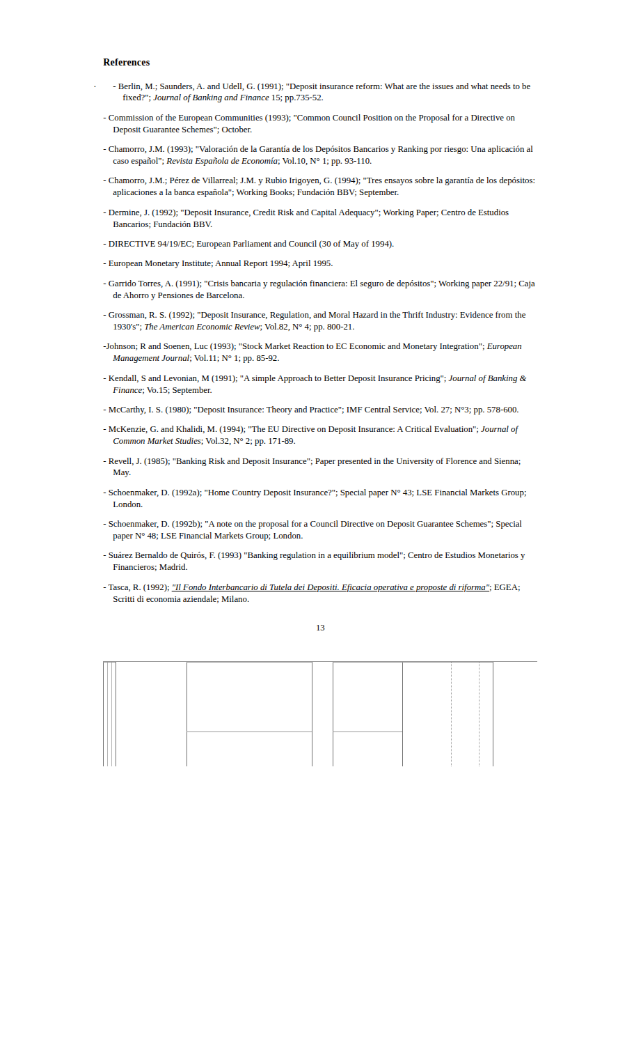References
- Berlin, M.; Saunders, A. and Udell, G. (1991); "Deposit insurance reform: What are the issues and what needs to be fixed?"; Journal of Banking and Finance 15; pp.735-52.
- Commission of the European Communities (1993); "Common Council Position on the Proposal for a Directive on Deposit Guarantee Schemes"; October.
- Chamorro, J.M. (1993); "Valoración de la Garantía de los Depósitos Bancarios y Ranking por riesgo: Una aplicación al caso español"; Revista Española de Economía; Vol.10, N° 1; pp. 93-110.
- Chamorro, J.M.; Pérez de Villarreal; J.M. y Rubio Irigoyen, G. (1994); "Tres ensayos sobre la garantía de los depósitos: aplicaciones a la banca española"; Working Books; Fundación BBV; September.
- Dermine, J. (1992); "Deposit Insurance, Credit Risk and Capital Adequacy"; Working Paper; Centro de Estudios Bancarios; Fundación BBV.
- DIRECTIVE 94/19/EC; European Parliament and Council (30 of May of 1994).
- European Monetary Institute; Annual Report 1994; April 1995.
- Garrido Torres, A. (1991); "Crisis bancaria y regulación financiera: El seguro de depósitos"; Working paper 22/91; Caja de Ahorro y Pensiones de Barcelona.
- Grossman, R. S. (1992); "Deposit Insurance, Regulation, and Moral Hazard in the Thrift Industry: Evidence from the 1930's"; The American Economic Review; Vol.82, N° 4; pp. 800-21.
-Johnson; R and Soenen, Luc (1993); "Stock Market Reaction to EC Economic and Monetary Integration"; European Management Journal; Vol.11; N° 1; pp. 85-92.
- Kendall, S and Levonian, M (1991); "A simple Approach to Better Deposit Insurance Pricing"; Journal of Banking & Finance; Vo.15; September.
- McCarthy, I. S. (1980); "Deposit Insurance: Theory and Practice"; IMF Central Service; Vol. 27; N°3; pp. 578-600.
- McKenzie, G. and Khalidi, M. (1994); "The EU Directive on Deposit Insurance: A Critical Evaluation"; Journal of Common Market Studies; Vol.32, N° 2; pp. 171-89.
- Revell, J. (1985); "Banking Risk and Deposit Insurance"; Paper presented in the University of Florence and Sienna; May.
- Schoenmaker, D. (1992a); "Home Country Deposit Insurance?"; Special paper N° 43; LSE Financial Markets Group; London.
- Schoenmaker, D. (1992b); "A note on the proposal for a Council Directive on Deposit Guarantee Schemes"; Special paper N° 48; LSE Financial Markets Group; London.
- Suárez Bernaldo de Quirós, F. (1993) "Banking regulation in a equilibrium model"; Centro de Estudios Monetarios y Financieros; Madrid.
- Tasca, R. (1992); "Il Fondo Interbancario di Tutela dei Depositi. Eficacia operativa e proposte di riforma"; EGEA; Scritti di economia aziendale; Milano.
13